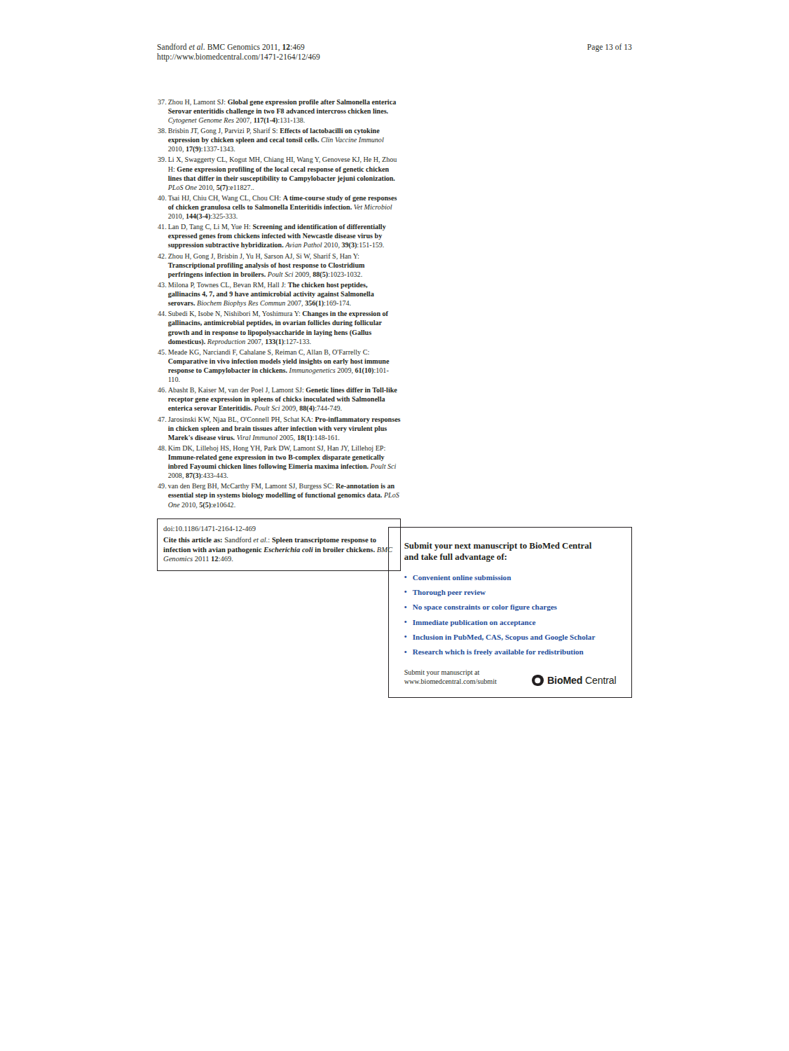Sandford et al. BMC Genomics 2011, 12:469
http://www.biomedcentral.com/1471-2164/12/469
Page 13 of 13
Zhou H, Lamont SJ: Global gene expression profile after Salmonella enterica Serovar enteritidis challenge in two F8 advanced intercross chicken lines. Cytogenet Genome Res 2007, 117(1-4):131-138.
Brisbin JT, Gong J, Parvizi P, Sharif S: Effects of lactobacilli on cytokine expression by chicken spleen and cecal tonsil cells. Clin Vaccine Immunol 2010, 17(9):1337-1343.
Li X, Swaggerty CL, Kogut MH, Chiang HI, Wang Y, Genovese KJ, He H, Zhou H: Gene expression profiling of the local cecal response of genetic chicken lines that differ in their susceptibility to Campylobacter jejuni colonization. PLoS One 2010, 5(7):e11827..
Tsai HJ, Chiu CH, Wang CL, Chou CH: A time-course study of gene responses of chicken granulosa cells to Salmonella Enteritidis infection. Vet Microbiol 2010, 144(3-4):325-333.
Lan D, Tang C, Li M, Yue H: Screening and identification of differentially expressed genes from chickens infected with Newcastle disease virus by suppression subtractive hybridization. Avian Pathol 2010, 39(3):151-159.
Zhou H, Gong J, Brisbin J, Yu H, Sarson AJ, Si W, Sharif S, Han Y: Transcriptional profiling analysis of host response to Clostridium perfringens infection in broilers. Poult Sci 2009, 88(5):1023-1032.
Milona P, Townes CL, Bevan RM, Hall J: The chicken host peptides, gallinacins 4, 7, and 9 have antimicrobial activity against Salmonella serovars. Biochem Biophys Res Commun 2007, 356(1):169-174.
Subedi K, Isobe N, Nishibori M, Yoshimura Y: Changes in the expression of gallinacins, antimicrobial peptides, in ovarian follicles during follicular growth and in response to lipopolysaccharide in laying hens (Gallus domesticus). Reproduction 2007, 133(1):127-133.
Meade KG, Narciandi F, Cahalane S, Reiman C, Allan B, O'Farrelly C: Comparative in vivo infection models yield insights on early host immune response to Campylobacter in chickens. Immunogenetics 2009, 61(10):101-110.
Abasht B, Kaiser M, van der Poel J, Lamont SJ: Genetic lines differ in Toll-like receptor gene expression in spleens of chicks inoculated with Salmonella enterica serovar Enteritidis. Poult Sci 2009, 88(4):744-749.
Jarosinski KW, Njaa BL, O'Connell PH, Schat KA: Pro-inflammatory responses in chicken spleen and brain tissues after infection with very virulent plus Marek's disease virus. Viral Immunol 2005, 18(1):148-161.
Kim DK, Lillehoj HS, Hong YH, Park DW, Lamont SJ, Han JY, Lillehoj EP: Immune-related gene expression in two B-complex disparate genetically inbred Fayoumi chicken lines following Eimeria maxima infection. Poult Sci 2008, 87(3):433-443.
van den Berg BH, McCarthy FM, Lamont SJ, Burgess SC: Re-annotation is an essential step in systems biology modelling of functional genomics data. PLoS One 2010, 5(5):e10642.
doi:10.1186/1471-2164-12-469
Cite this article as: Sandford et al.: Spleen transcriptome response to infection with avian pathogenic Escherichia coli in broiler chickens. BMC Genomics 2011 12:469.
Submit your next manuscript to BioMed Central
and take full advantage of:
Convenient online submission
Thorough peer review
No space constraints or color figure charges
Immediate publication on acceptance
Inclusion in PubMed, CAS, Scopus and Google Scholar
Research which is freely available for redistribution
Submit your manuscript at
www.biomedcentral.com/submit
Bio Med Central